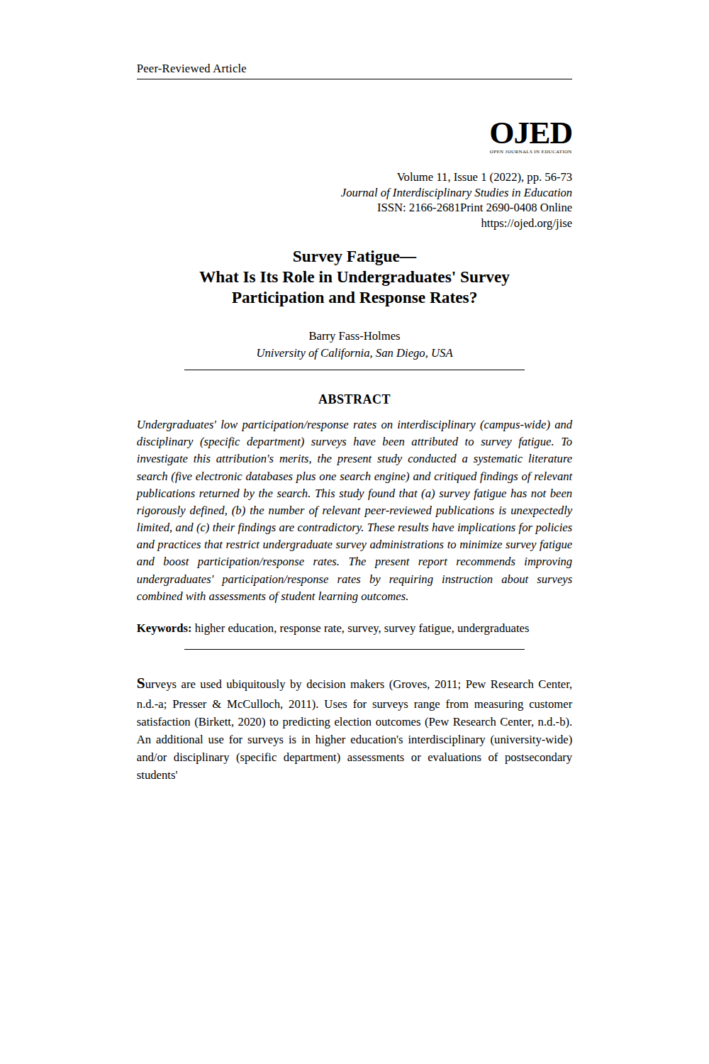Peer-Reviewed Article
OJED
OPEN JOURNALS IN EDUCATION
Volume 11, Issue 1 (2022), pp. 56-73
Journal of Interdisciplinary Studies in Education
ISSN: 2166-2681Print 2690-0408 Online
https://ojed.org/jise
Survey Fatigue—
What Is Its Role in Undergraduates' Survey
Participation and Response Rates?
Barry Fass-Holmes
University of California, San Diego, USA
ABSTRACT
Undergraduates' low participation/response rates on interdisciplinary (campus-wide) and disciplinary (specific department) surveys have been attributed to survey fatigue. To investigate this attribution's merits, the present study conducted a systematic literature search (five electronic databases plus one search engine) and critiqued findings of relevant publications returned by the search. This study found that (a) survey fatigue has not been rigorously defined, (b) the number of relevant peer-reviewed publications is unexpectedly limited, and (c) their findings are contradictory. These results have implications for policies and practices that restrict undergraduate survey administrations to minimize survey fatigue and boost participation/response rates. The present report recommends improving undergraduates' participation/response rates by requiring instruction about surveys combined with assessments of student learning outcomes.
Keywords: higher education, response rate, survey, survey fatigue, undergraduates
Surveys are used ubiquitously by decision makers (Groves, 2011; Pew Research Center, n.d.-a; Presser & McCulloch, 2011). Uses for surveys range from measuring customer satisfaction (Birkett, 2020) to predicting election outcomes (Pew Research Center, n.d.-b). An additional use for surveys is in higher education's interdisciplinary (university-wide) and/or disciplinary (specific department) assessments or evaluations of postsecondary students'